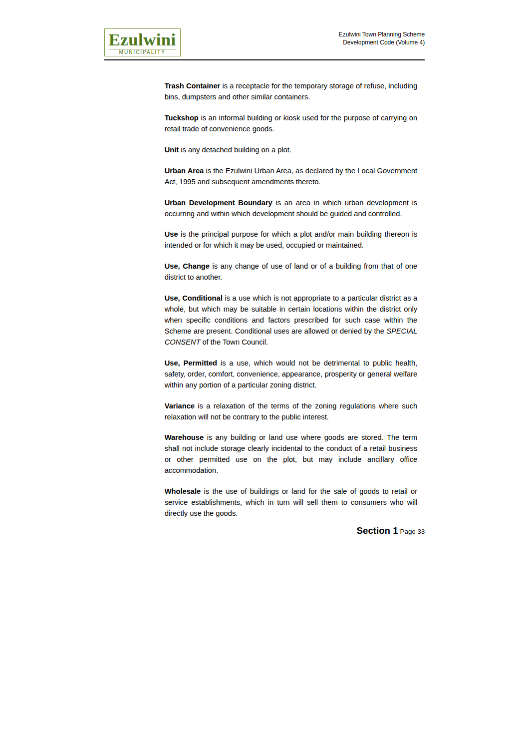Ezulwini MUNICIPALITY
Ezulwini Town Planning Scheme
Development Code (Volume 4)
Trash Container is a receptacle for the temporary storage of refuse, including bins, dumpsters and other similar containers.
Tuckshop is an informal building or kiosk used for the purpose of carrying on retail trade of convenience goods.
Unit is any detached building on a plot.
Urban Area is the Ezulwini Urban Area, as declared by the Local Government Act, 1995 and subsequent amendments thereto.
Urban Development Boundary is an area in which urban development is occurring and within which development should be guided and controlled.
Use is the principal purpose for which a plot and/or main building thereon is intended or for which it may be used, occupied or maintained.
Use, Change is any change of use of land or of a building from that of one district to another.
Use, Conditional is a use which is not appropriate to a particular district as a whole, but which may be suitable in certain locations within the district only when specific conditions and factors prescribed for such case within the Scheme are present. Conditional uses are allowed or denied by the SPECIAL CONSENT of the Town Council.
Use, Permitted is a use, which would not be detrimental to public health, safety, order, comfort, convenience, appearance, prosperity or general welfare within any portion of a particular zoning district.
Variance is a relaxation of the terms of the zoning regulations where such relaxation will not be contrary to the public interest.
Warehouse is any building or land use where goods are stored. The term shall not include storage clearly incidental to the conduct of a retail business or other permitted use on the plot, but may include ancillary office accommodation.
Wholesale is the use of buildings or land for the sale of goods to retail or service establishments, which in turn will sell them to consumers who will directly use the goods.
Section 1 Page 33